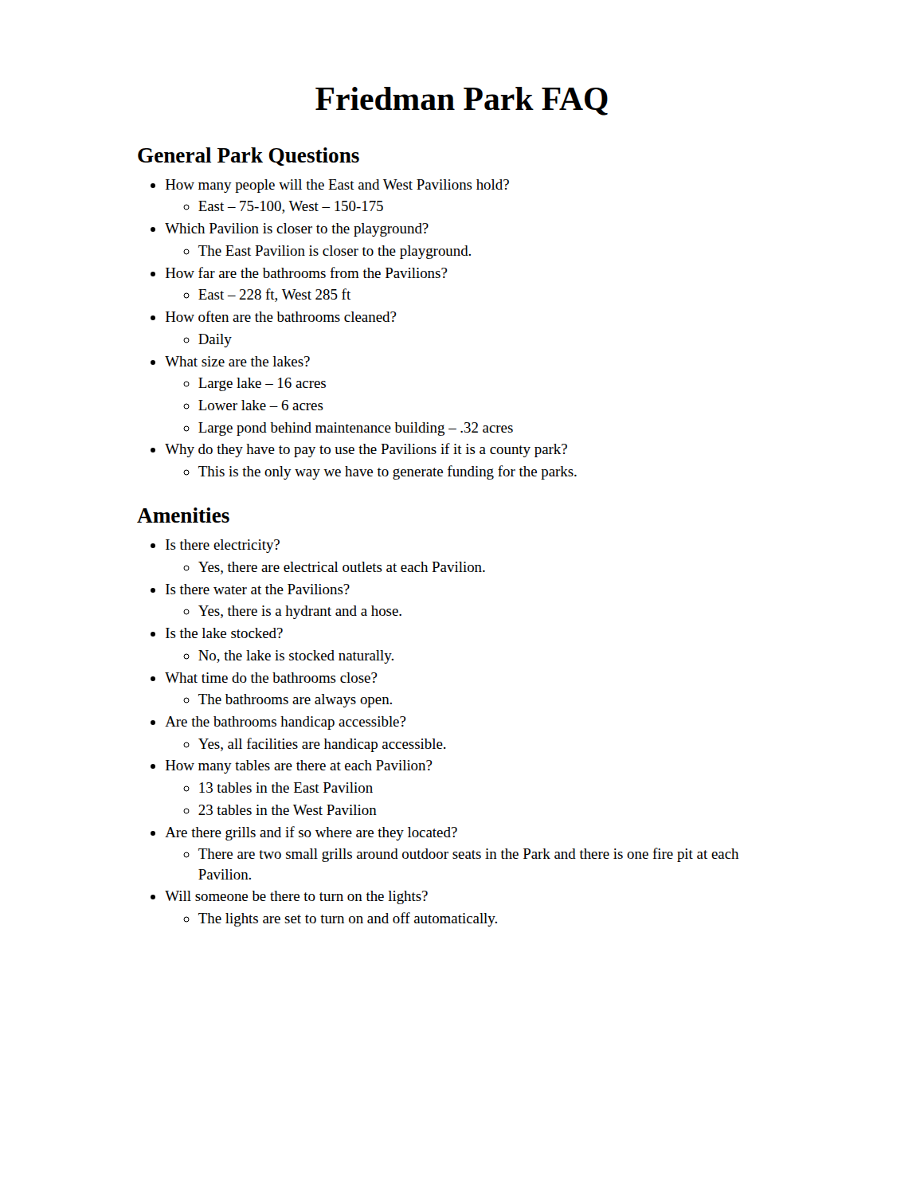Friedman Park FAQ
General Park Questions
How many people will the East and West Pavilions hold?
East – 75-100, West – 150-175
Which Pavilion is closer to the playground?
The East Pavilion is closer to the playground.
How far are the bathrooms from the Pavilions?
East – 228 ft, West 285 ft
How often are the bathrooms cleaned?
Daily
What size are the lakes?
Large lake – 16 acres
Lower lake – 6 acres
Large pond behind maintenance building – .32 acres
Why do they have to pay to use the Pavilions if it is a county park?
This is the only way we have to generate funding for the parks.
Amenities
Is there electricity?
Yes, there are electrical outlets at each Pavilion.
Is there water at the Pavilions?
Yes, there is a hydrant and a hose.
Is the lake stocked?
No, the lake is stocked naturally.
What time do the bathrooms close?
The bathrooms are always open.
Are the bathrooms handicap accessible?
Yes, all facilities are handicap accessible.
How many tables are there at each Pavilion?
13 tables in the East Pavilion
23 tables in the West Pavilion
Are there grills and if so where are they located?
There are two small grills around outdoor seats in the Park and there is one fire pit at each Pavilion.
Will someone be there to turn on the lights?
The lights are set to turn on and off automatically.